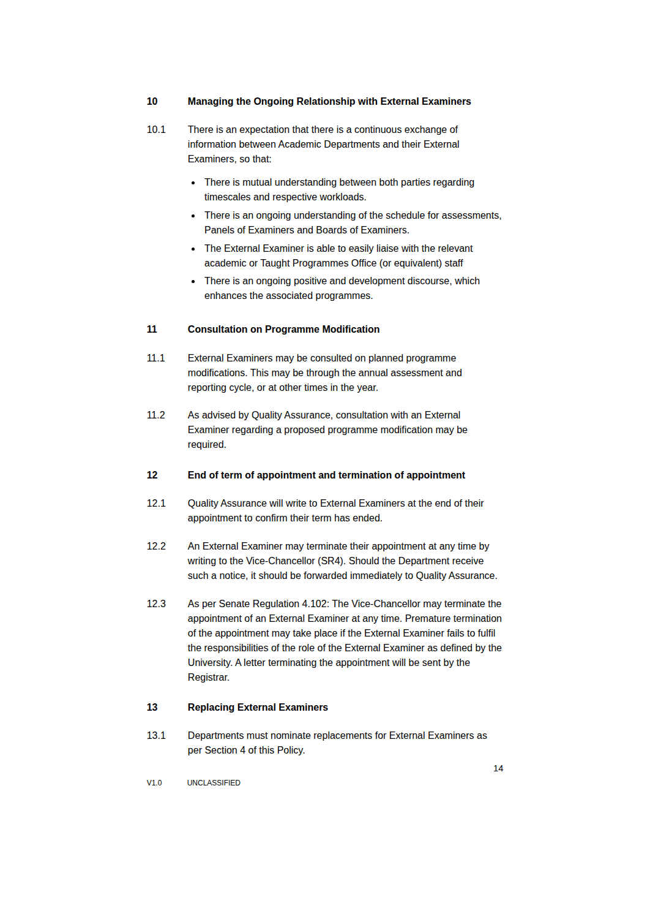10
Managing the Ongoing Relationship with External Examiners
10.1
There is an expectation that there is a continuous exchange of information between Academic Departments and their External Examiners, so that:
There is mutual understanding between both parties regarding timescales and respective workloads.
There is an ongoing understanding of the schedule for assessments, Panels of Examiners and Boards of Examiners.
The External Examiner is able to easily liaise with the relevant academic or Taught Programmes Office (or equivalent) staff
There is an ongoing positive and development discourse, which enhances the associated programmes.
11
Consultation on Programme Modification
11.1
External Examiners may be consulted on planned programme modifications. This may be through the annual assessment and reporting cycle, or at other times in the year.
11.2
As advised by Quality Assurance, consultation with an External Examiner regarding a proposed programme modification may be required.
12
End of term of appointment and termination of appointment
12.1
Quality Assurance will write to External Examiners at the end of their appointment to confirm their term has ended.
12.2
An External Examiner may terminate their appointment at any time by writing to the Vice-Chancellor (SR4). Should the Department receive such a notice, it should be forwarded immediately to Quality Assurance.
12.3
As per Senate Regulation 4.102: The Vice-Chancellor may terminate the appointment of an External Examiner at any time. Premature termination of the appointment may take place if the External Examiner fails to fulfil the responsibilities of the role of the External Examiner as defined by the University. A letter terminating the appointment will be sent by the Registrar.
13
Replacing External Examiners
13.1
Departments must nominate replacements for External Examiners as per Section 4 of this Policy.
14
V1.0
UNCLASSIFIED